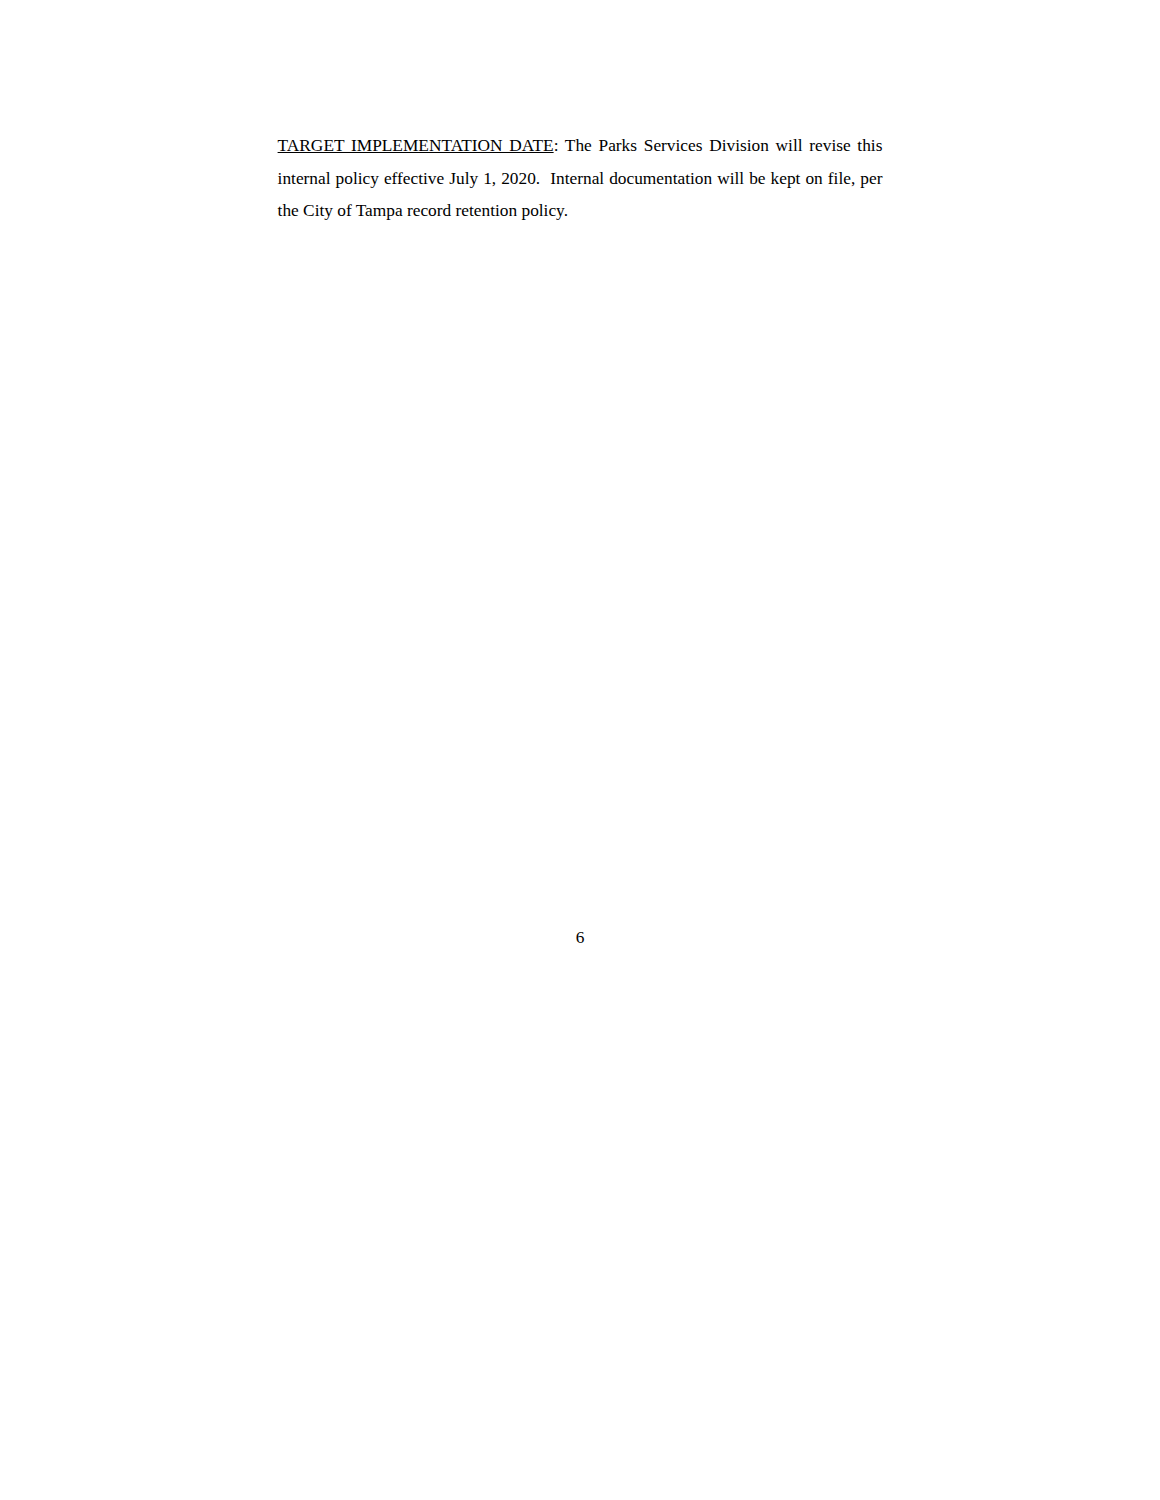TARGET IMPLEMENTATION DATE: The Parks Services Division will revise this internal policy effective July 1, 2020. Internal documentation will be kept on file, per the City of Tampa record retention policy.
6